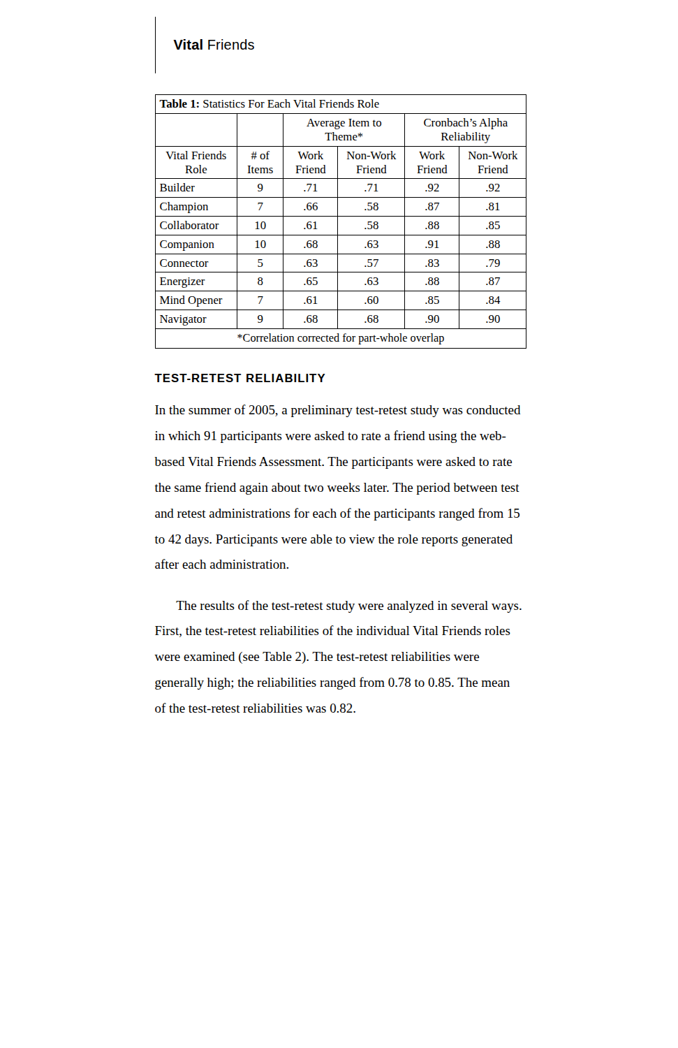Vital Friends
Table 1: Statistics For Each Vital Friends Role
| | | Average Item to Theme* | Cronbach’s Alpha Reliability |
| Vital Friends Role | # of Items | Work Friend | Non-Work Friend | Work Friend | Non-Work Friend |
| Builder | 9 | .71 | .71 | .92 | .92 |
| Champion | 7 | .66 | .58 | .87 | .81 |
| Collaborator | 10 | .61 | .58 | .88 | .85 |
| Companion | 10 | .68 | .63 | .91 | .88 |
| Connector | 5 | .63 | .57 | .83 | .79 |
| Energizer | 8 | .65 | .63 | .88 | .87 |
| Mind Opener | 7 | .61 | .60 | .85 | .84 |
| Navigator | 9 | .68 | .68 | .90 | .90 |
| *Correlation corrected for part-whole overlap |
TEST-RETEST RELIABILITY
In the summer of 2005, a preliminary test-retest study was conducted in which 91 participants were asked to rate a friend using the web-based Vital Friends Assessment. The participants were asked to rate the same friend again about two weeks later. The period between test and retest administrations for each of the participants ranged from 15 to 42 days. Participants were able to view the role reports generated after each administration.
The results of the test-retest study were analyzed in several ways. First, the test-retest reliabilities of the individual Vital Friends roles were examined (see Table 2). The test-retest reliabilities were generally high; the reliabilities ranged from 0.78 to 0.85. The mean of the test-retest reliabilities was 0.82.